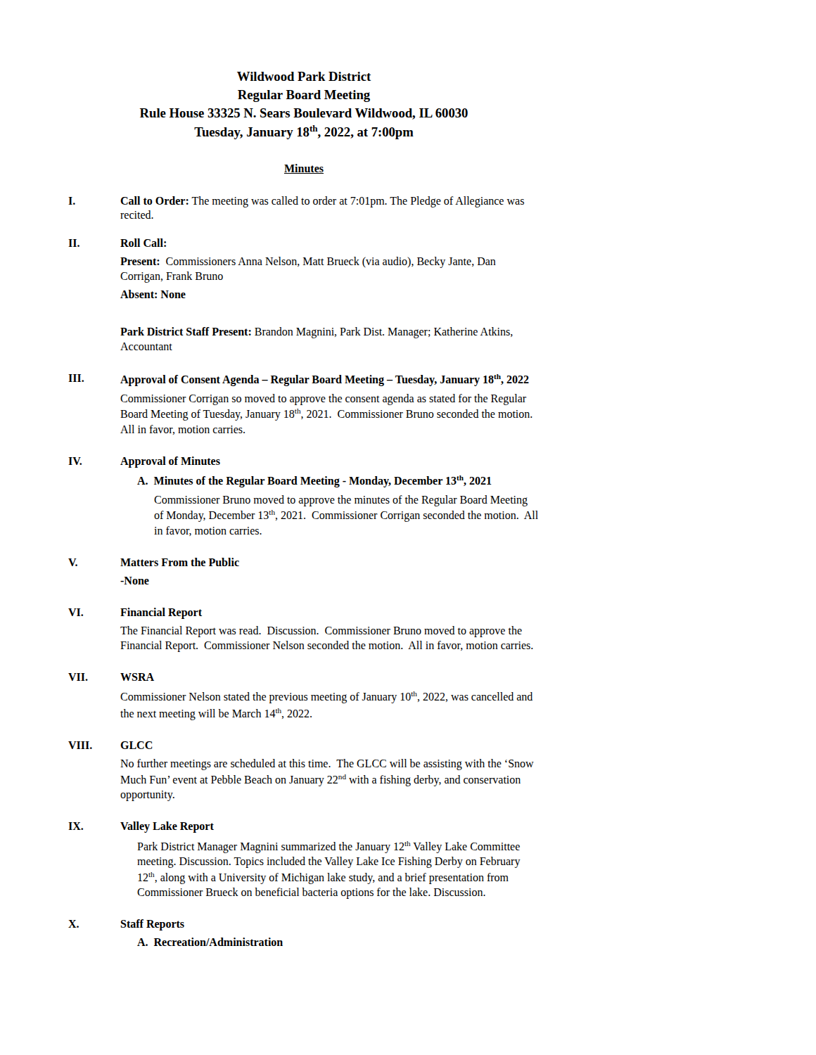Wildwood Park District
Regular Board Meeting
Rule House 33325 N. Sears Boulevard Wildwood, IL 60030
Tuesday, January 18th, 2022, at 7:00pm
Minutes
| I. | Call to Order: The meeting was called to order at 7:01pm. The Pledge of Allegiance was recited. |
| II. | Roll Call: Present: Commissioners Anna Nelson, Matt Brueck (via audio), Becky Jante, Dan Corrigan, Frank Bruno Absent: None Park District Staff Present: Brandon Magnini, Park Dist. Manager; Katherine Atkins, Accountant |
| III. | Approval of Consent Agenda – Regular Board Meeting – Tuesday, January 18 th , 2022 Commissioner Corrigan so moved to approve the consent agenda as stated for the Regular Board Meeting of Tuesday, January 18 th , 2021. Commissioner Bruno seconded the motion. All in favor, motion carries. |
| IV. | Approval of Minutes A. Minutes of the Regular Board Meeting - Monday, December 13 th , 2021 Commissioner Bruno moved to approve the minutes of the Regular Board Meeting of Monday, December 13 th , 2021. Commissioner Corrigan seconded the motion. All in favor, motion carries. |
| V. | Matters From the Public -None |
| VI. | Financial Report The Financial Report was read. Discussion. Commissioner Bruno moved to approve the Financial Report. Commissioner Nelson seconded the motion. All in favor, motion carries. |
| VII. | WSRA Commissioner Nelson stated the previous meeting of January 10 th , 2022, was cancelled and the next meeting will be March 14 th , 2022. |
| VIII. | GLCC No further meetings are scheduled at this time. The GLCC will be assisting with the ‘Snow Much Fun’ event at Pebble Beach on January 22 nd with a fishing derby, and conservation opportunity. |
| IX. | Valley Lake Report Park District Manager Magnini summarized the January 12 th Valley Lake Committee meeting. Discussion. Topics included the Valley Lake Ice Fishing Derby on February 12 th , along with a University of Michigan lake study, and a brief presentation from Commissioner Brueck on beneficial bacteria options for the lake. Discussion. |
| X. | Staff Reports A. Recreation/Administration |